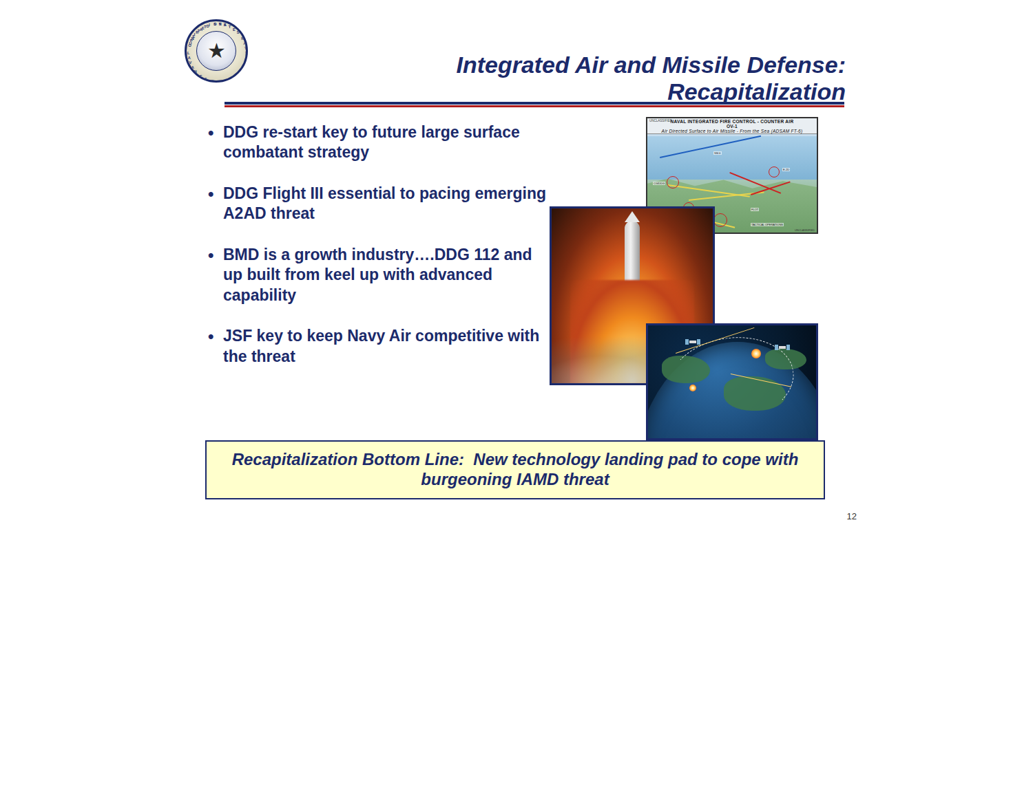★
U N I T E D S T A T E S N A V Y C H I E F O F N A V A L O P E R A T I O N S
Integrated Air and Missile Defense:
Recapitalization
DDG re-start key to future large surface combatant strategy
DDG Flight III essential to pacing emerging A2AD threat
BMD is a growth industry….DDG 112 and up built from keel up with advanced capability
JSF key to keep Navy Air competitive with the threat
UNCLASSIFIED
NAVAL INTEGRATED FIRE CONTROL - COUNTER AIR
OV-1
Air Directed Surface to Air Missile - From the Sea (ADSAM FT-6)
SM-6
E-2D
CG/DDG
FLOT
SSDS
TACTICAL OPERATIONS
UNCLASSIFIED
Recapitalization Bottom Line: New technology landing pad to cope with burgeoning IAMD threat
12